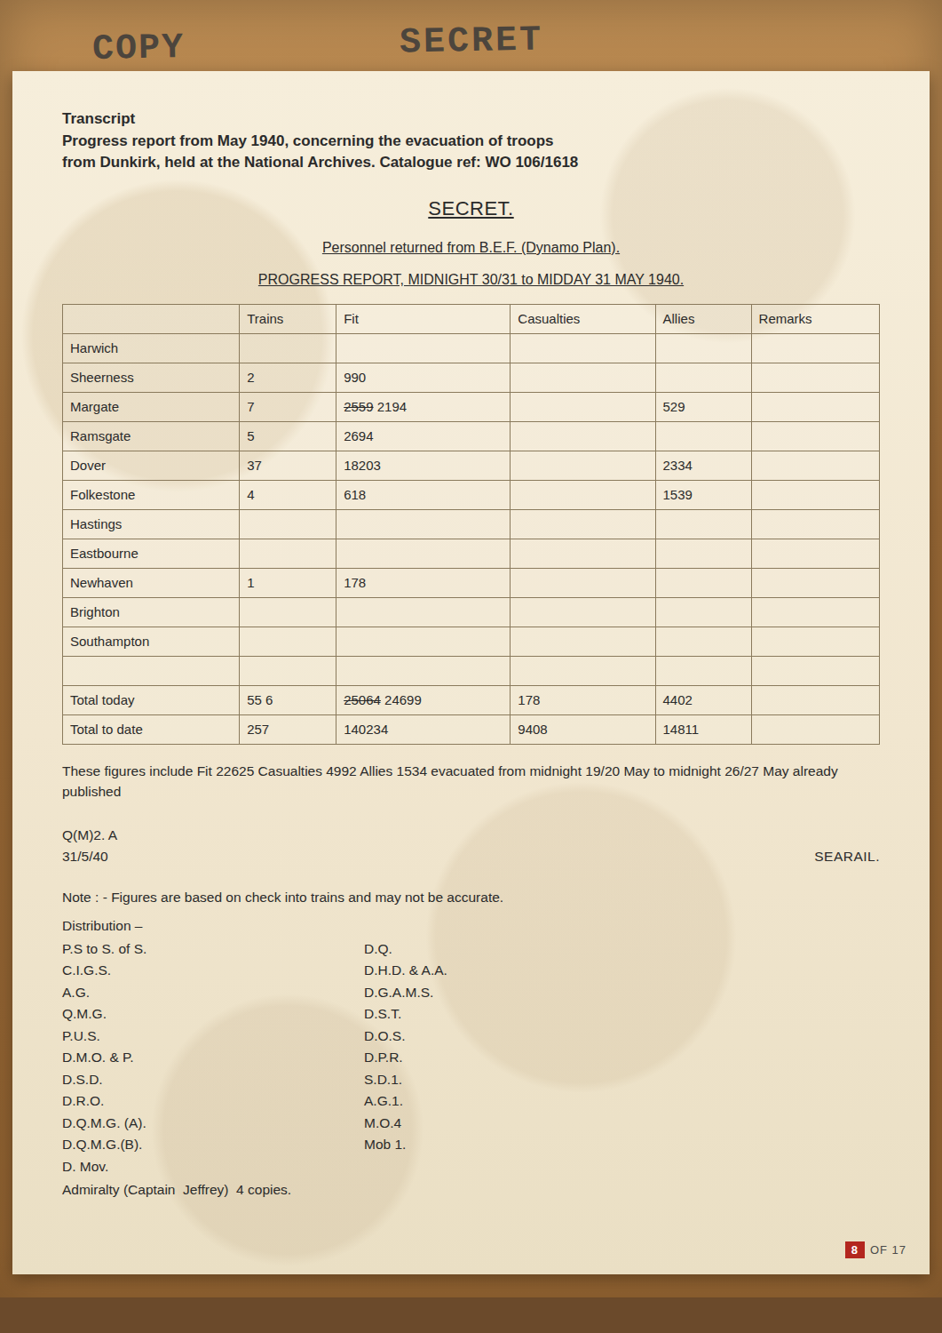COPY
SECRET
Transcript
Progress report from May 1940, concerning the evacuation of troops
from Dunkirk, held at the National Archives. Catalogue ref: WO 106/1618
SECRET.
Personnel returned from B.E.F. (Dynamo Plan).
PROGRESS REPORT, MIDNIGHT 30/31 to MIDDAY 31 MAY 1940.
| | Trains | Fit | Casualties | Allies | Remarks |
| --- | --- | --- | --- | --- | --- |
| Harwich | | | | | |
| Sheerness | 2 | 990 | | | |
| Margate | 7 | 2559 2194 | | 529 | |
| Ramsgate | 5 | 2694 | | | |
| Dover | 37 | 18203 | | 2334 | |
| Folkestone | 4 | 618 | | 1539 | |
| Hastings | | | | | |
| Eastbourne | | | | | |
| Newhaven | 1 | 178 | | | |
| Brighton | | | | | |
| Southampton | | | | | |
| Total today | 55 6 | 25064 24699 | 178 | 4402 | |
| Total to date | 257 | 140234 | 9408 | 14811 | |
These figures include Fit 22625 Casualties 4992 Allies 1534 evacuated from midnight 19/20 May to midnight 26/27 May already published
Q(M)2. A
31/5/40 SEARAIL.
Note : - Figures are based on check into trains and may not be accurate.
Distribution –
P.S to S. of S.
D.Q.
C.I.G.S.
D.H.D. & A.A.
A.G.
D.G.A.M.S.
Q.M.G.
D.S.T.
P.U.S.
D.O.S.
D.M.O. & P.
D.P.R.
D.S.D.
S.D.1.
D.R.O.
A.G.1.
D.Q.M.G. (A).
M.O.4
D.Q.M.G.(B).
Mob 1.
D. Mov.
Admiralty (Captain Jeffrey) 4 copies.
8 OF 17